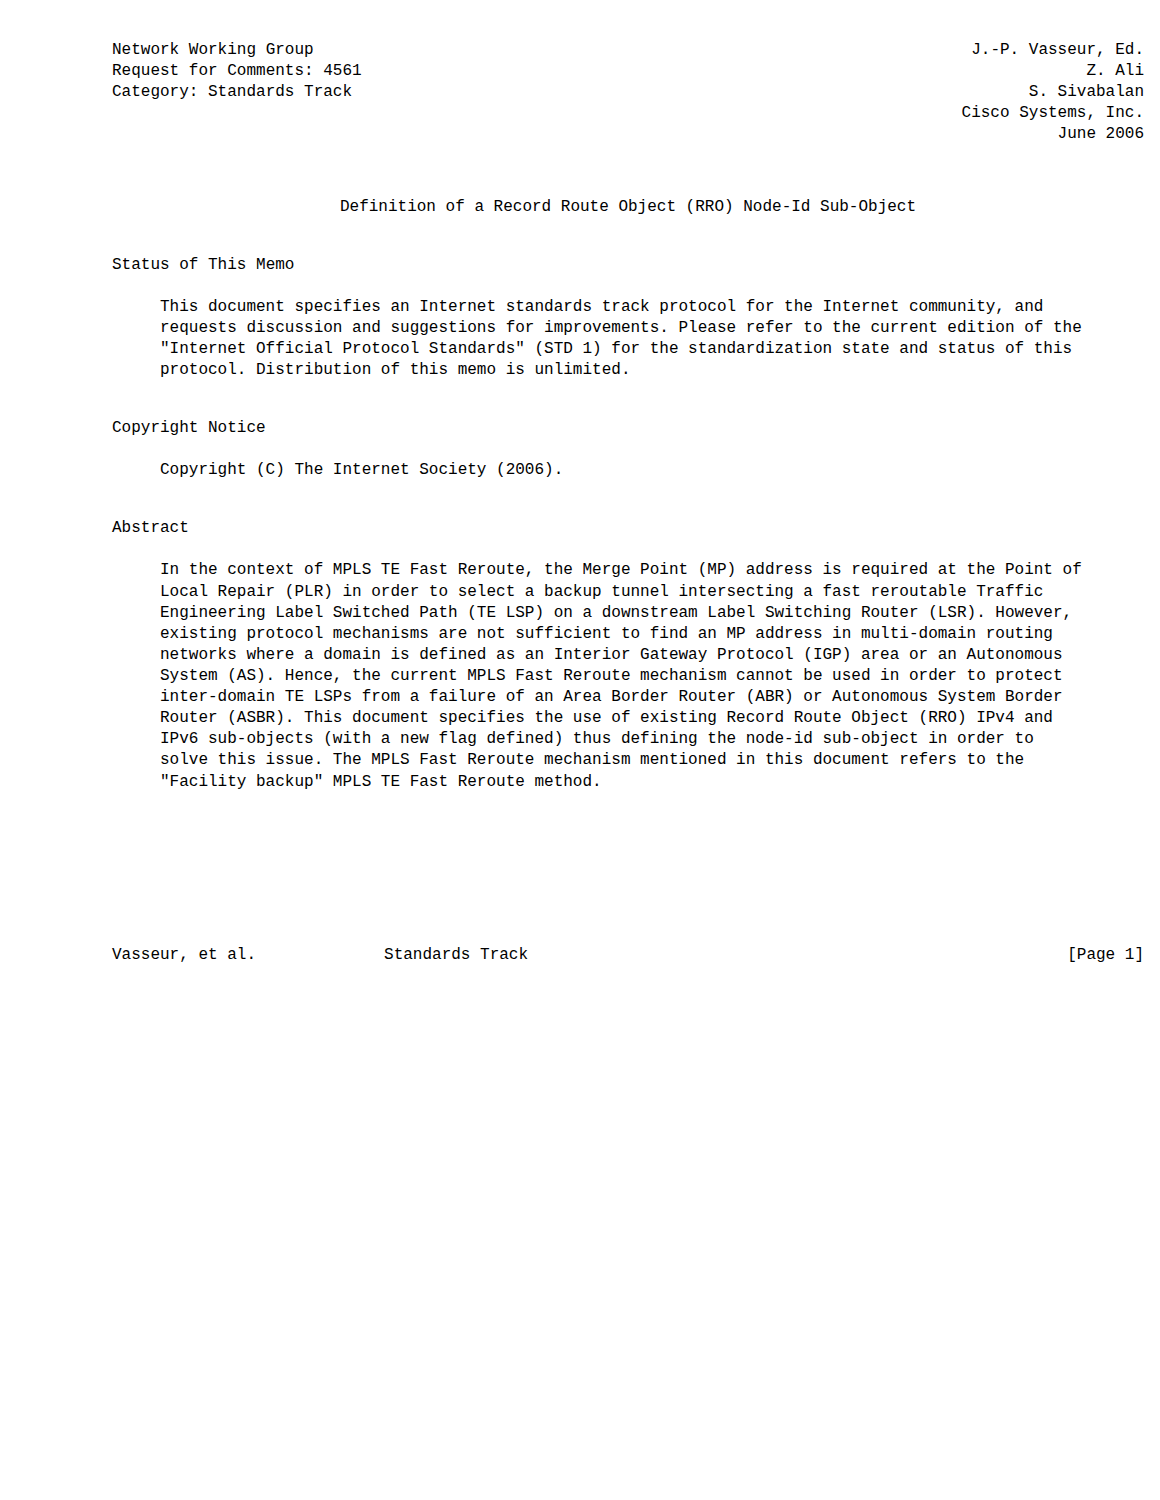Network Working Group Request for Comments: 4561 Category: Standards Track
J.-P. Vasseur, Ed. Z. Ali S. Sivabalan Cisco Systems, Inc. June 2006
Definition of a Record Route Object (RRO) Node-Id Sub-Object
Status of This Memo
This document specifies an Internet standards track protocol for the Internet community, and requests discussion and suggestions for improvements. Please refer to the current edition of the "Internet Official Protocol Standards" (STD 1) for the standardization state and status of this protocol. Distribution of this memo is unlimited.
Copyright Notice
Copyright (C) The Internet Society (2006).
Abstract
In the context of MPLS TE Fast Reroute, the Merge Point (MP) address is required at the Point of Local Repair (PLR) in order to select a backup tunnel intersecting a fast reroutable Traffic Engineering Label Switched Path (TE LSP) on a downstream Label Switching Router (LSR). However, existing protocol mechanisms are not sufficient to find an MP address in multi-domain routing networks where a domain is defined as an Interior Gateway Protocol (IGP) area or an Autonomous System (AS). Hence, the current MPLS Fast Reroute mechanism cannot be used in order to protect inter-domain TE LSPs from a failure of an Area Border Router (ABR) or Autonomous System Border Router (ASBR). This document specifies the use of existing Record Route Object (RRO) IPv4 and IPv6 sub-objects (with a new flag defined) thus defining the node-id sub-object in order to solve this issue. The MPLS Fast Reroute mechanism mentioned in this document refers to the "Facility backup" MPLS TE Fast Reroute method.
Vasseur, et al. Standards Track [Page 1]